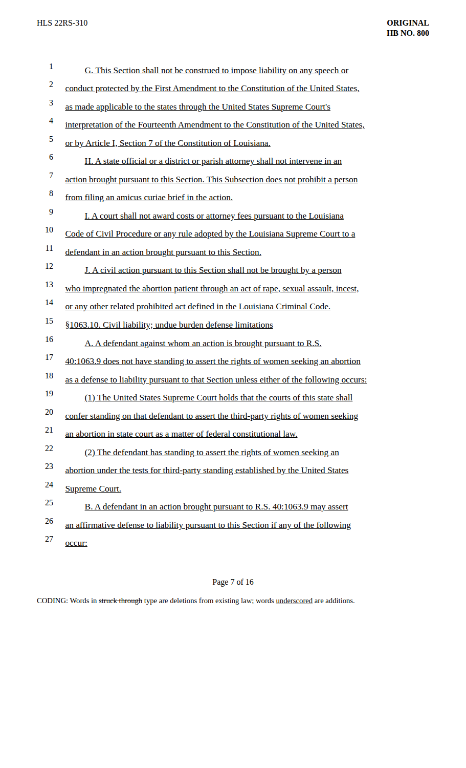HLS 22RS-310
ORIGINAL HB NO. 800
G. This Section shall not be construed to impose liability on any speech or
conduct protected by the First Amendment to the Constitution of the United States,
as made applicable to the states through the United States Supreme Court's
interpretation of the Fourteenth Amendment to the Constitution of the United States,
or by Article I, Section 7 of the Constitution of Louisiana.
H. A state official or a district or parish attorney shall not intervene in an
action brought pursuant to this Section. This Subsection does not prohibit a person
from filing an amicus curiae brief in the action.
I. A court shall not award costs or attorney fees pursuant to the Louisiana
Code of Civil Procedure or any rule adopted by the Louisiana Supreme Court to a
defendant in an action brought pursuant to this Section.
J. A civil action pursuant to this Section shall not be brought by a person
who impregnated the abortion patient through an act of rape, sexual assault, incest,
or any other related prohibited act defined in the Louisiana Criminal Code.
§1063.10. Civil liability; undue burden defense limitations
A. A defendant against whom an action is brought pursuant to R.S.
40:1063.9 does not have standing to assert the rights of women seeking an abortion
as a defense to liability pursuant to that Section unless either of the following occurs:
(1) The United States Supreme Court holds that the courts of this state shall
confer standing on that defendant to assert the third-party rights of women seeking
an abortion in state court as a matter of federal constitutional law.
(2) The defendant has standing to assert the rights of women seeking an
abortion under the tests for third-party standing established by the United States
Supreme Court.
B. A defendant in an action brought pursuant to R.S. 40:1063.9 may assert
an affirmative defense to liability pursuant to this Section if any of the following
occur:
Page 7 of 16
CODING: Words in struck through type are deletions from existing law; words underscored are additions.